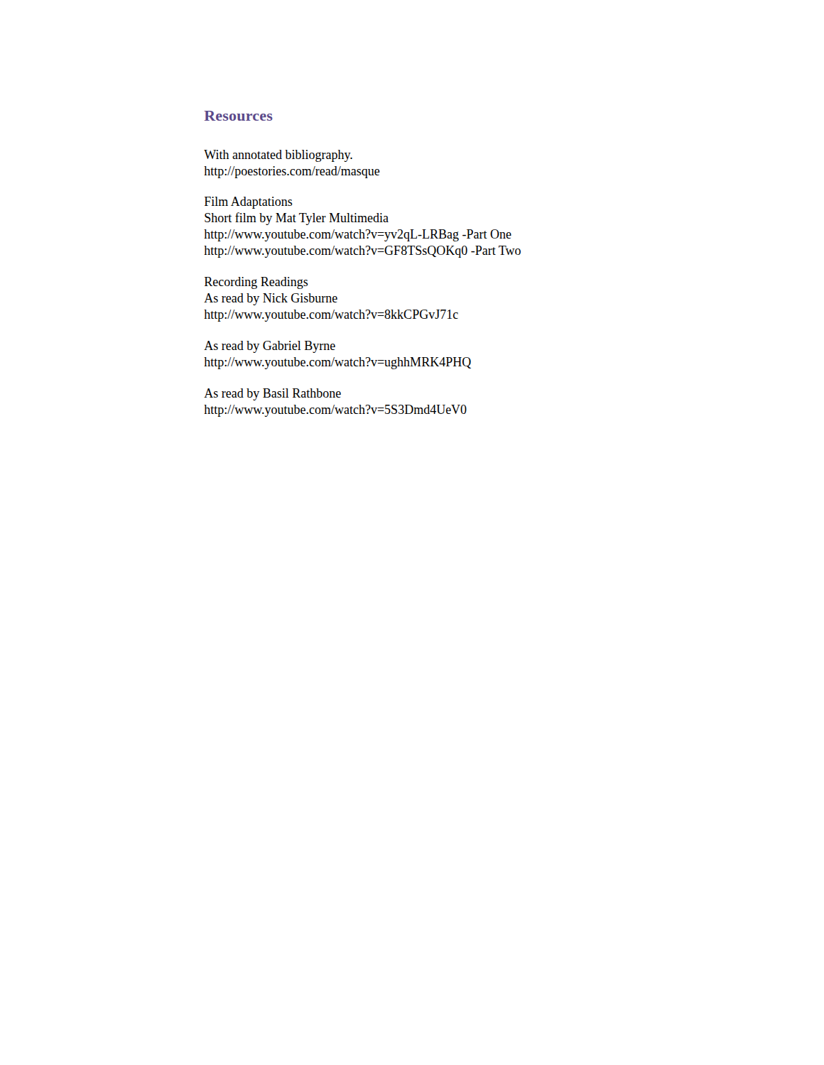Resources
With annotated bibliography.
http://poestories.com/read/masque
Film Adaptations
Short film by Mat Tyler Multimedia
http://www.youtube.com/watch?v=yv2qL-LRBag -Part One
http://www.youtube.com/watch?v=GF8TSsQOKq0 -Part Two
Recording Readings
As read by Nick Gisburne
http://www.youtube.com/watch?v=8kkCPGvJ71c
As read by Gabriel Byrne
http://www.youtube.com/watch?v=ughhMRK4PHQ
As read by Basil Rathbone
http://www.youtube.com/watch?v=5S3Dmd4UeV0